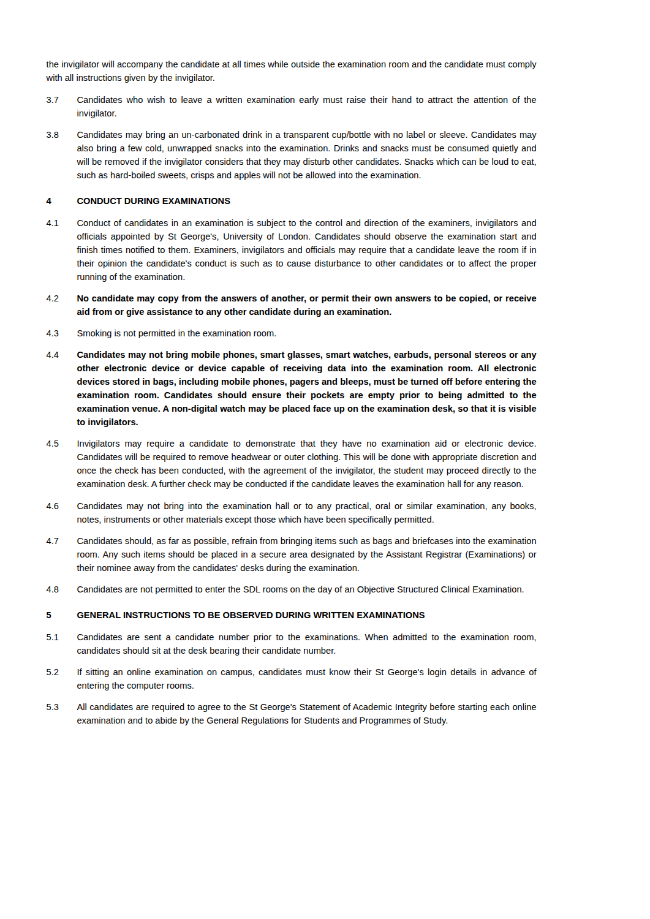the invigilator will accompany the candidate at all times while outside the examination room and the candidate must comply with all instructions given by the invigilator.
3.7
Candidates who wish to leave a written examination early must raise their hand to attract the attention of the invigilator.
3.8
Candidates may bring an un-carbonated drink in a transparent cup/bottle with no label or sleeve. Candidates may also bring a few cold, unwrapped snacks into the examination. Drinks and snacks must be consumed quietly and will be removed if the invigilator considers that they may disturb other candidates. Snacks which can be loud to eat, such as hard-boiled sweets, crisps and apples will not be allowed into the examination.
4
Conduct during examinations
4.1
Conduct of candidates in an examination is subject to the control and direction of the examiners, invigilators and officials appointed by St George's, University of London. Candidates should observe the examination start and finish times notified to them. Examiners, invigilators and officials may require that a candidate leave the room if in their opinion the candidate's conduct is such as to cause disturbance to other candidates or to affect the proper running of the examination.
4.2
No candidate may copy from the answers of another, or permit their own answers to be copied, or receive aid from or give assistance to any other candidate during an examination.
4.3
Smoking is not permitted in the examination room.
4.4
Candidates may not bring mobile phones, smart glasses, smart watches, earbuds, personal stereos or any other electronic device or device capable of receiving data into the examination room. All electronic devices stored in bags, including mobile phones, pagers and bleeps, must be turned off before entering the examination room. Candidates should ensure their pockets are empty prior to being admitted to the examination venue. A non-digital watch may be placed face up on the examination desk, so that it is visible to invigilators.
4.5
Invigilators may require a candidate to demonstrate that they have no examination aid or electronic device. Candidates will be required to remove headwear or outer clothing. This will be done with appropriate discretion and once the check has been conducted, with the agreement of the invigilator, the student may proceed directly to the examination desk. A further check may be conducted if the candidate leaves the examination hall for any reason.
4.6
Candidates may not bring into the examination hall or to any practical, oral or similar examination, any books, notes, instruments or other materials except those which have been specifically permitted.
4.7
Candidates should, as far as possible, refrain from bringing items such as bags and briefcases into the examination room. Any such items should be placed in a secure area designated by the Assistant Registrar (Examinations) or their nominee away from the candidates' desks during the examination.
4.8
Candidates are not permitted to enter the SDL rooms on the day of an Objective Structured Clinical Examination.
5
General instructions to be observed during written examinations
5.1
Candidates are sent a candidate number prior to the examinations. When admitted to the examination room, candidates should sit at the desk bearing their candidate number.
5.2
If sitting an online examination on campus, candidates must know their St George's login details in advance of entering the computer rooms.
5.3
All candidates are required to agree to the St George's Statement of Academic Integrity before starting each online examination and to abide by the General Regulations for Students and Programmes of Study.